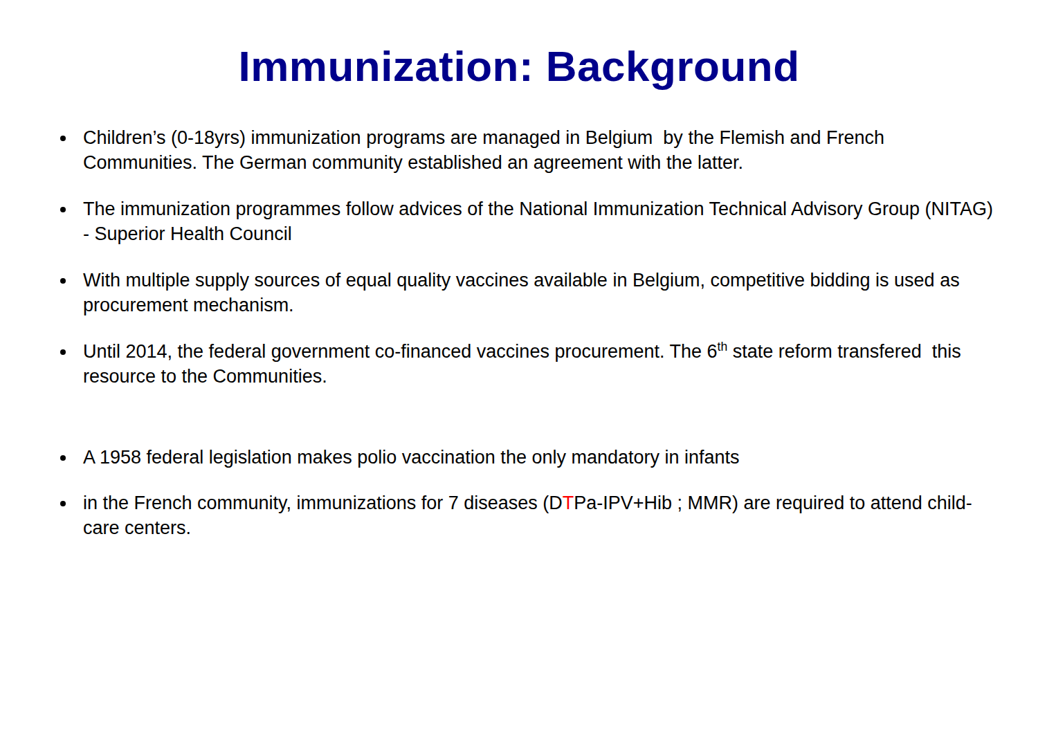Immunization: Background
Children’s (0-18yrs) immunization programs are managed in Belgium by the Flemish and French Communities. The German community established an agreement with the latter.
The immunization programmes follow advices of the National Immunization Technical Advisory Group (NITAG) - Superior Health Council
With multiple supply sources of equal quality vaccines available in Belgium, competitive bidding is used as procurement mechanism.
Until 2014, the federal government co-financed vaccines procurement. The 6th state reform transfered this resource to the Communities.
A 1958 federal legislation makes polio vaccination the only mandatory in infants
in the French community, immunizations for 7 diseases (DTPa-IPV+Hib ; MMR) are required to attend child-care centers.